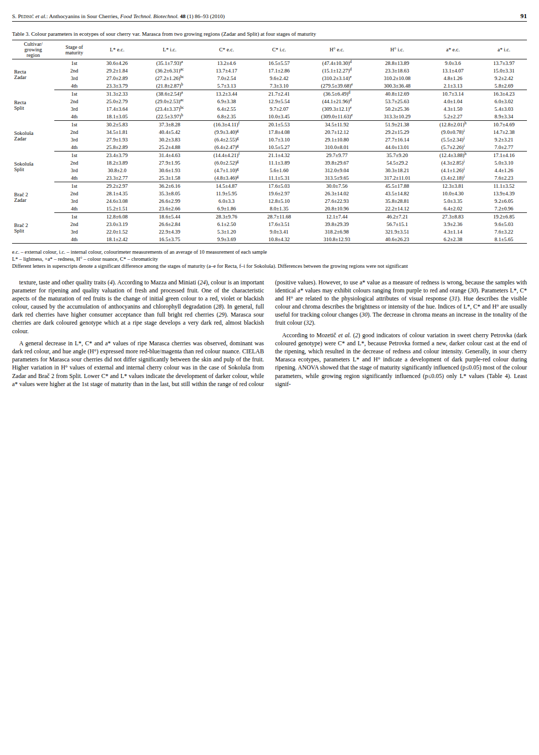S. Pedisić et al.: Anthocyanins in Sour Cherries, Food Technol. Biotechnol. 48 (1) 86–93 (2010)
91
Table 3. Colour parameters in ecotypes of sour cherry var. Marasca from two growing regions (Zadar and Split) at four stages of maturity
| Cultivar/ growing region | Stage of maturity | L* e.c. | L* i.c. | C* e.c. | C* i.c. | H° e.c. | H° i.c. | a* e.c. | a* i.c. |
| --- | --- | --- | --- | --- | --- | --- | --- | --- | --- |
| Recta Zadar | 1st | 30.6±4.26 | (35.1±7.93) a | 13.2±4.6 | 16.5±5.57 | (47.4±10.30) d | 28.8±13.89 | 9.0±3.6 | 13.7±3.97 |
| 2nd | 29.2±1.84 | (36.2±6.31) ac | 13.7±4.17 | 17.1±2.86 | (15.1±12.27) d | 23.3±18.63 | 13.1±4.07 | 15.0±3.31 |
| 3rd | 27.0±2.89 | (27.2±1.26) bc | 7.0±2.54 | 9.6±2.42 | (310.2±3.14) e | 310.2±10.08 | 4.8±1.26 | 9.2±2.42 |
| 4th | 23.3±3.79 | (21.8±2.87) b | 5.7±3.13 | 7.3±3.10 | (279.5±39.68) e | 300.3±36.48 | 2.1±3.13 | 5.8±2.69 |
| Recta Split | 1st | 31.3±2.33 | (38.6±2.54) a | 13.2±3.44 | 21.7±2.41 | (36.5±6.49) d | 40.8±12.69 | 10.7±3.14 | 16.3±4.23 |
| 2nd | 25.0±2.79 | (29.0±2.53) ac | 6.9±3.38 | 12.9±5.54 | (44.1±21.96) d | 53.7±25.63 | 4.0±1.04 | 6.0±3.02 |
| 3rd | 17.4±3.64 | (23.4±3.37) bc | 6.4±2.55 | 9.7±2.07 | (309.3±12.1) e | 50.2±25.36 | 4.3±1.50 | 5.4±3.03 |
| 4th | 18.1±3.05 | (22.5±3.97) b | 6.8±2.35 | 10.0±3.45 | (309.0±11.63) e | 313.3±10.29 | 5.2±2.27 | 8.9±3.34 |
| Sokoluša Zadar | 1st | 30.2±5.83 | 37.3±8.28 | (16.3±4.11) f | 20.1±5.53 | 34.5±11.92 | 51.9±21.38 | (12.8±2.01) h | 10.7±4.69 |
| 2nd | 34.5±1.81 | 40.4±5.42 | (9.9±3.40) g | 17.8±4.08 | 20.7±12.12 | 29.2±15.29 | (9.0±0.78) i | 14.7±2.38 |
| 3rd | 27.9±1.93 | 30.2±3.83 | (6.4±2.55) g | 10.7±3.10 | 29.1±10.80 | 27.7±16.14 | (5.5±2.34) i | 9.2±3.21 |
| 4th | 25.8±2.89 | 25.2±4.88 | (6.4±2.47) g | 10.5±5.27 | 310.0±8.01 | 44.0±13.01 | (5.7±2.26) i | 7.0±2.77 |
| Sokoluša Split | 1st | 23.4±3.79 | 31.4±4.63 | (14.4±4.21) f | 21.1±4.32 | 29.7±9.77 | 35.7±9.20 | (12.4±3.88) h | 17.1±4.16 |
| 2nd | 18.2±3.89 | 27.9±1.95 | (6.0±2.52) g | 11.1±3.89 | 39.8±29.67 | 54.5±29.2 | (4.3±2.85) i | 5.0±3.10 |
| 3rd | 30.8±2.0 | 30.6±1.93 | (4.7±1.10) g | 5.6±1.60 | 312.0±9.04 | 30.3±18.21 | (4.1±1.26) i | 4.4±1.26 |
| 4th | 23.3±2.77 | 25.3±1.58 | (4.8±3.46) g | 11.1±5.31 | 313.5±9.65 | 317.2±11.01 | (3.4±2.18) i | 7.6±2.23 |
| Brač 2 Zadar | 1st | 29.2±2.97 | 36.2±6.16 | 14.5±4.87 | 17.6±5.03 | 30.0±7.56 | 45.5±17.88 | 12.3±3.81 | 11.1±3.52 |
| 2nd | 28.1±4.35 | 35.3±8.05 | 11.9±5.95 | 19.6±2.97 | 26.3±14.02 | 43.5±14.82 | 10.0±4.30 | 13.9±4.39 |
| 3rd | 24.6±3.08 | 26.6±2.99 | 6.0±3.3 | 12.8±5.10 | 27.6±22.93 | 35.8±28.81 | 5.0±3.35 | 9.2±6.05 |
| 4th | 15.2±1.51 | 23.6±2.66 | 6.9±1.86 | 8.0±1.35 | 20.8±10.96 | 22.2±14.12 | 6.4±2.02 | 7.2±0.96 |
| Brač 2 Split | 1st | 12.8±6.08 | 18.6±5.44 | 28.3±9.76 | 28.7±11.68 | 12.1±7.44 | 46.2±7.21 | 27.3±8.83 | 19.2±6.85 |
| 2nd | 23.0±3.19 | 26.6±2.84 | 6.1±2.50 | 17.6±3.51 | 39.8±29.39 | 56.7±15.1 | 3.9±2.36 | 9.6±5.03 |
| 3rd | 22.0±1.52 | 22.9±4.39 | 5.3±1.20 | 9.0±3.41 | 318.2±6.98 | 321.9±3.51 | 4.3±1.14 | 7.6±3.22 |
| 4th | 18.1±2.42 | 16.5±3.75 | 9.9±3.69 | 10.8±4.32 | 310.8±12.93 | 40.6±26.23 | 6.2±2.38 | 8.1±5.65 |
e.c. – external colour, i.c. – internal colour, colourimeter measurements of an average of 10 measurement of each sample
L* – lightness, +a* – redness, H° – colour nuance, C* – chromaticity
Different letters in superscripts denote a significant difference among the stages of maturity (a–e for Recta, f–i for Sokoluša). Differences between the growing regions were not significant
texture, taste and other quality traits (4). According to Mazza and Miniati (24), colour is an important parameter for ripening and quality valuation of fresh and processed fruit. One of the characteristic aspects of the maturation of red fruits is the change of initial green colour to a red, violet or blackish colour, caused by the accumulation of anthocyanins and chlorophyll degradation (28). In general, full dark red cherries have higher consumer acceptance than full bright red cherries (29). Marasca sour cherries are dark coloured genotype which at a ripe stage develops a very dark red, almost blackish colour.
A general decrease in L*, C* and a* values of ripe Marasca cherries was observed, dominant was dark red colour, and hue angle (H°) expressed more red-blue/magenta than red colour nuance. CIELAB parameters for Marasca sour cherries did not differ significantly between the skin and pulp of the fruit. Higher variation in H° values of external and internal cherry colour was in the case of Sokoluša from Zadar and Brač 2 from Split. Lower C* and L* values indicate the development of darker colour, while a* values were higher at the 1st stage of maturity than in the last, but still within the range of red colour (positive values). However, to use a* value as a measure of redness is wrong, because the samples with identical a* values may exhibit colours ranging from purple to red and orange (30). Parameters L*, C* and H° are related to the physiological attributes of visual response (31). Hue describes the visible colour and chroma describes the brightness or intensity of the hue. Indices of L*, C* and H° are usually useful for tracking colour changes (30). The decrease in chroma means an increase in the tonality of the fruit colour (32).
According to Mozetič et al. (2) good indicators of colour variation in sweet cherry Petrovka (dark coloured genotype) were C* and L*, because Petrovka formed a new, darker colour cast at the end of the ripening, which resulted in the decrease of redness and colour intensity. Generally, in sour cherry Marasca ecotypes, parameters L* and H° indicate a development of dark purple-red colour during ripening. ANOVA showed that the stage of maturity significantly influenced (p≤0.05) most of the colour parameters, while growing region significantly influenced (p≤0.05) only L* values (Table 4). Least signif-